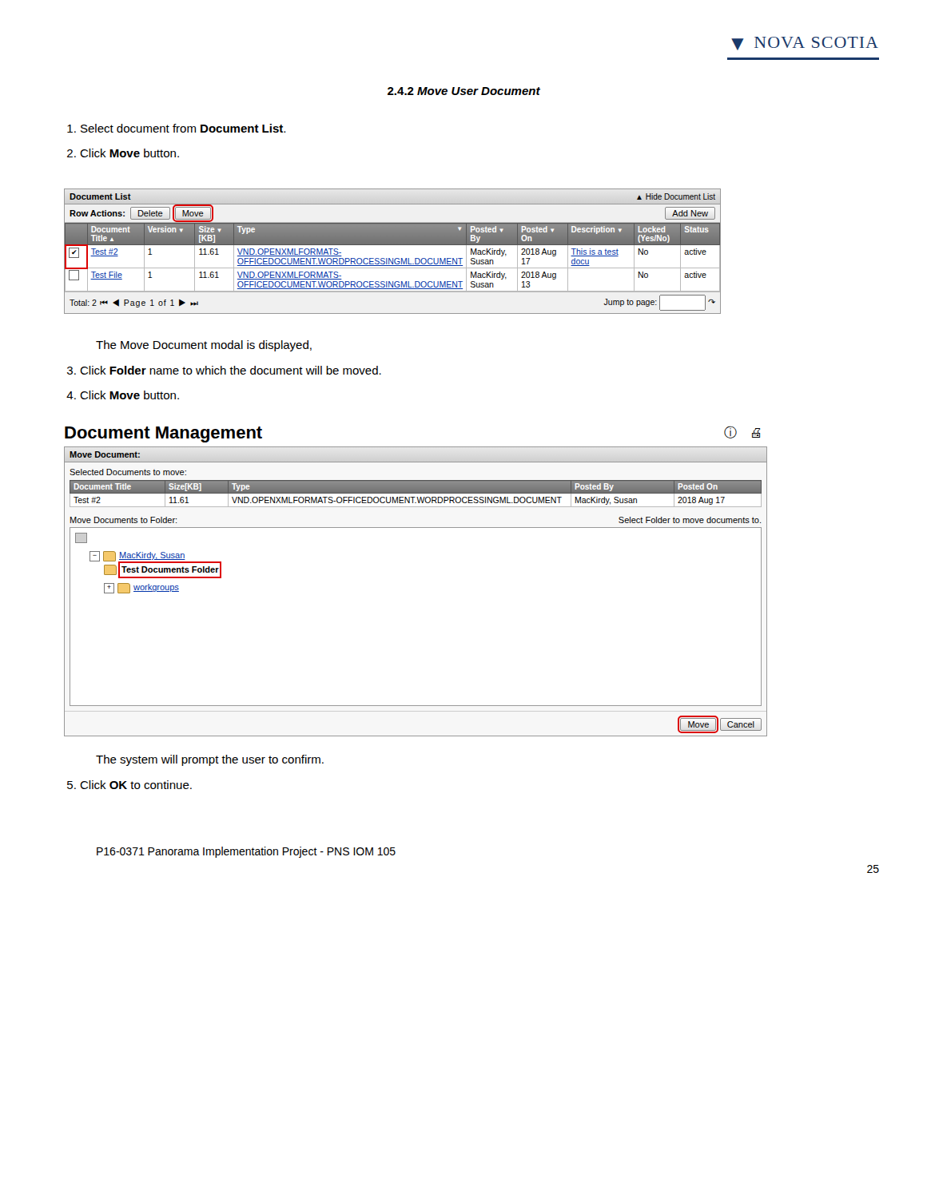▼ NOVA SCOTIA
2.4.2 Move User Document
Select document from Document List.
Click Move button.
Document List ▲ Hide Document List
Row Actions: Delete Move Add New
| | Document Title ▲ | Version ▼ | Size ▼ [KB] | Type ▼ | Posted ▼ By | Posted ▼ On | Description ▼ | Locked (Yes/No) | Status |
| --- | --- | --- | --- | --- | --- | --- | --- | --- | --- |
| | Test #2 | 1 | 11.61 | VND.OPENXMLFORMATS-OFFICEDOCUMENT.WORDPROCESSINGML.DOCUMENT | MacKirdy, Susan | 2018 Aug 17 | This is a test docu | No | active |
| | Test File | 1 | 11.61 | VND.OPENXMLFORMATS-OFFICEDOCUMENT.WORDPROCESSINGML.DOCUMENT | MacKirdy, Susan | 2018 Aug 13 | | No | active |
Total: 2 ⏮ ◀ Page 1 of 1 ▶ ⏭ Jump to page: ↷
The Move Document modal is displayed,
Click Folder name to which the document will be moved.
Click Move button.
Document Management ⓘ 🖨
Move Document:
Selected Documents to move:
| Document Title | Size[KB] | Type | Posted By | Posted On |
| --- | --- | --- | --- | --- |
| Test #2 | 11.61 | VND.OPENXMLFORMATS-OFFICEDOCUMENT.WORDPROCESSINGML.DOCUMENT | MacKirdy, Susan | 2018 Aug 17 |
Move Documents to Folder: Select Folder to move documents to.
− MacKirdy, Susan
Test Documents Folder
+ workgroups
Move Cancel
The system will prompt the user to confirm.
Click OK to continue.
P16-0371 Panorama Implementation Project - PNS IOM 105
25